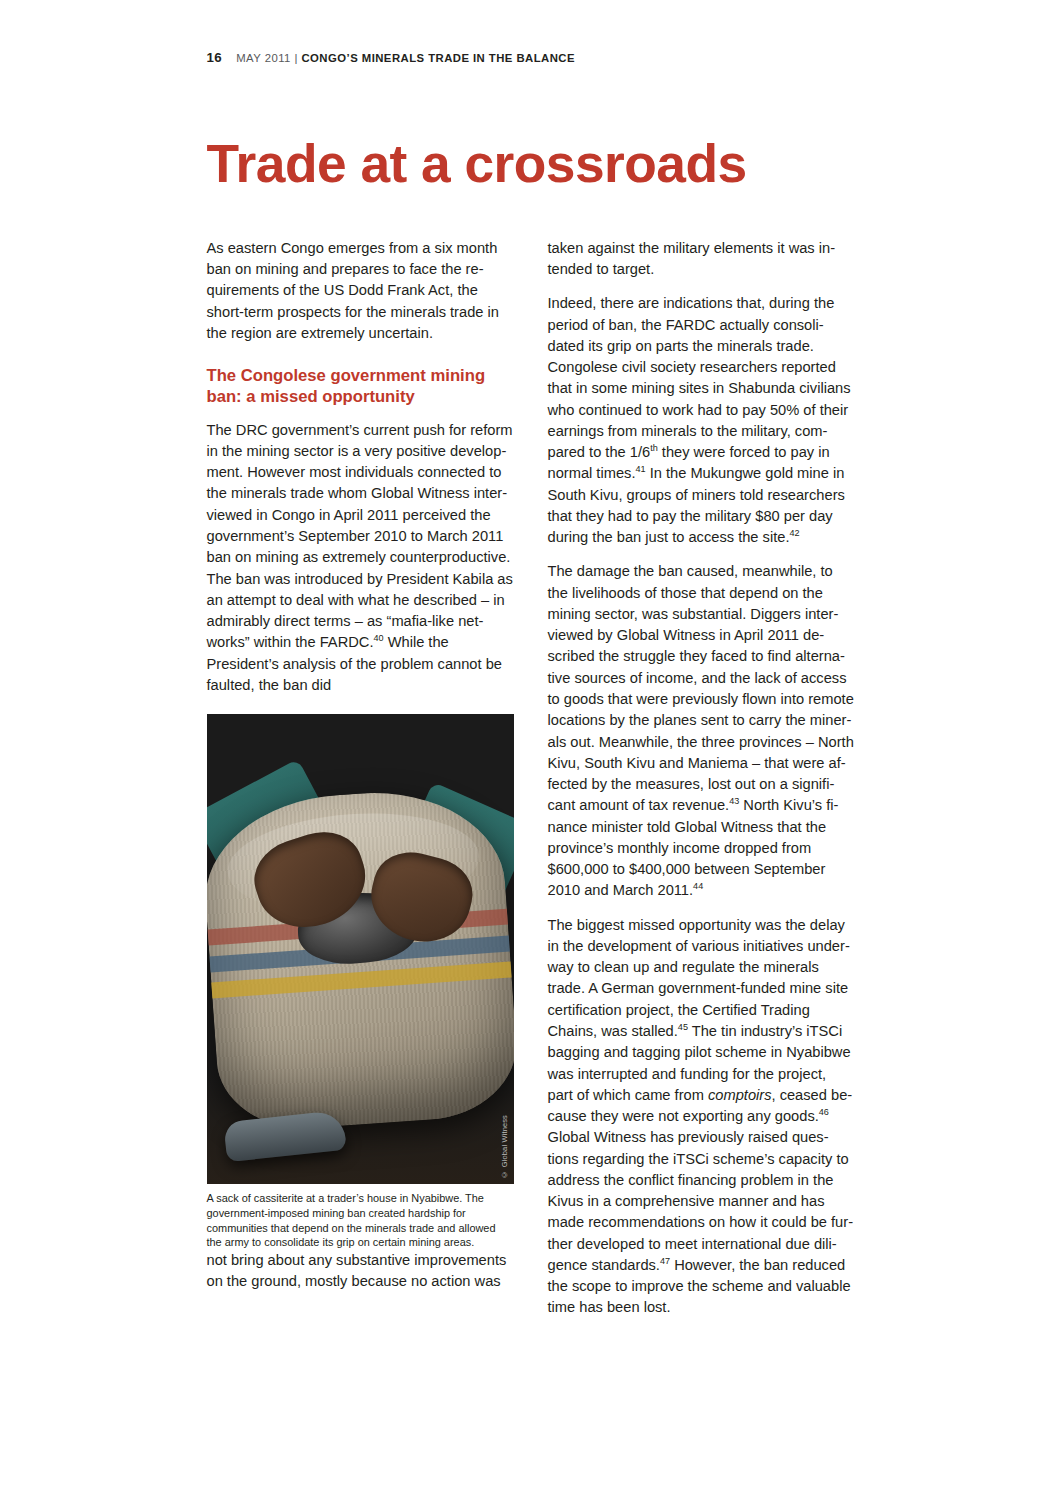16 MAY 2011 | CONGO’S MINERALS TRADE IN THE BALANCE
Trade at a crossroads
As eastern Congo emerges from a six month ban on mining and prepares to face the requirements of the US Dodd Frank Act, the short-term prospects for the minerals trade in the region are extremely uncertain.
The Congolese government mining ban: a missed opportunity
The DRC government’s current push for reform in the mining sector is a very positive development. However most individuals connected to the minerals trade whom Global Witness interviewed in Congo in April 2011 perceived the government’s September 2010 to March 2011 ban on mining as extremely counterproductive. The ban was introduced by President Kabila as an attempt to deal with what he described – in admirably direct terms – as “mafia-like networks” within the FARDC.40 While the President’s analysis of the problem cannot be faulted, the ban did
© Global Witness
A sack of cassiterite at a trader’s house in Nyabibwe. The government-imposed mining ban created hardship for communities that depend on the minerals trade and allowed the army to consolidate its grip on certain mining areas.
not bring about any substantive improvements on the ground, mostly because no action was taken against the military elements it was intended to target.
Indeed, there are indications that, during the period of ban, the FARDC actually consolidated its grip on parts the minerals trade. Congolese civil society researchers reported that in some mining sites in Shabunda civilians who continued to work had to pay 50% of their earnings from minerals to the military, compared to the 1/6th they were forced to pay in normal times.41 In the Mukungwe gold mine in South Kivu, groups of miners told researchers that they had to pay the military $80 per day during the ban just to access the site.42
The damage the ban caused, meanwhile, to the livelihoods of those that depend on the mining sector, was substantial. Diggers interviewed by Global Witness in April 2011 described the struggle they faced to find alternative sources of income, and the lack of access to goods that were previously flown into remote locations by the planes sent to carry the minerals out. Meanwhile, the three provinces – North Kivu, South Kivu and Maniema – that were affected by the measures, lost out on a significant amount of tax revenue.43 North Kivu’s finance minister told Global Witness that the province’s monthly income dropped from $600,000 to $400,000 between September 2010 and March 2011.44
The biggest missed opportunity was the delay in the development of various initiatives underway to clean up and regulate the minerals trade. A German government-funded mine site certification project, the Certified Trading Chains, was stalled.45 The tin industry’s iTSCi bagging and tagging pilot scheme in Nyabibwe was interrupted and funding for the project, part of which came from comptoirs, ceased because they were not exporting any goods.46 Global Witness has previously raised questions regarding the iTSCi scheme’s capacity to address the conflict financing problem in the Kivus in a comprehensive manner and has made recommendations on how it could be further developed to meet international due diligence standards.47 However, the ban reduced the scope to improve the scheme and valuable time has been lost.